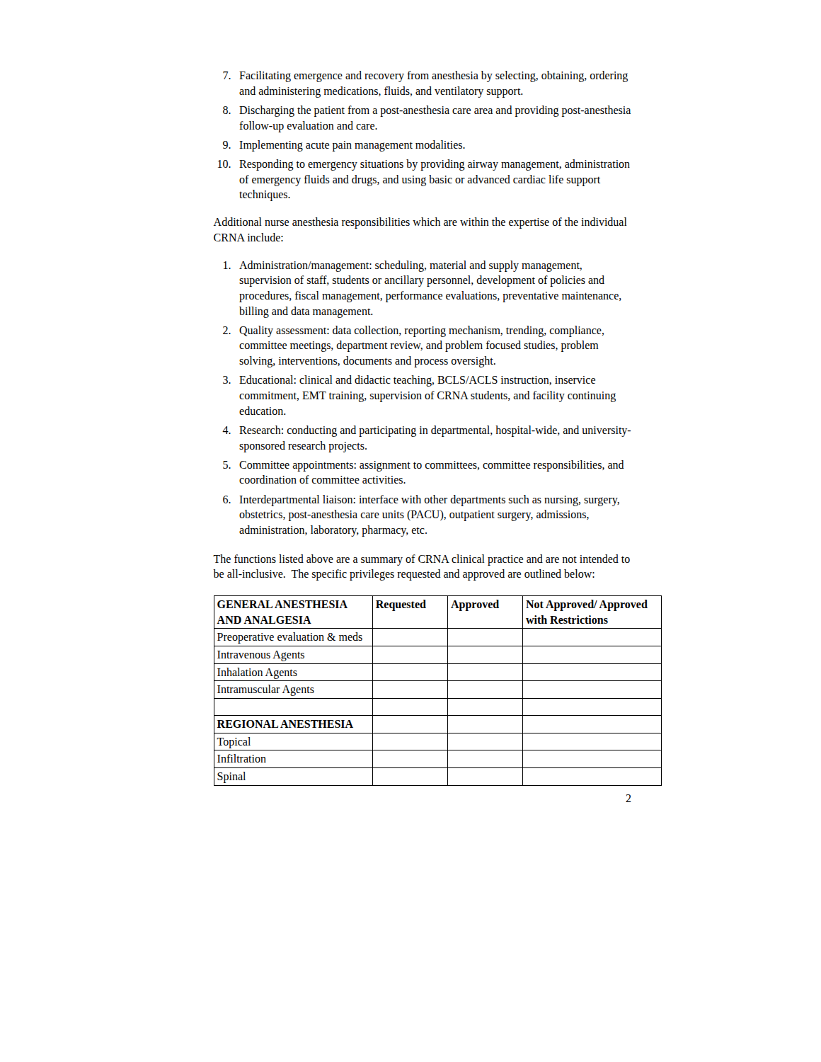Facilitating emergence and recovery from anesthesia by selecting, obtaining, ordering and administering medications, fluids, and ventilatory support.
Discharging the patient from a post-anesthesia care area and providing post-anesthesia follow-up evaluation and care.
Implementing acute pain management modalities.
Responding to emergency situations by providing airway management, administration of emergency fluids and drugs, and using basic or advanced cardiac life support techniques.
Additional nurse anesthesia responsibilities which are within the expertise of the individual CRNA include:
Administration/management: scheduling, material and supply management, supervision of staff, students or ancillary personnel, development of policies and procedures, fiscal management, performance evaluations, preventative maintenance, billing and data management.
Quality assessment: data collection, reporting mechanism, trending, compliance, committee meetings, department review, and problem focused studies, problem solving, interventions, documents and process oversight.
Educational: clinical and didactic teaching, BCLS/ACLS instruction, inservice commitment, EMT training, supervision of CRNA students, and facility continuing education.
Research: conducting and participating in departmental, hospital-wide, and university-sponsored research projects.
Committee appointments: assignment to committees, committee responsibilities, and coordination of committee activities.
Interdepartmental liaison: interface with other departments such as nursing, surgery, obstetrics, post-anesthesia care units (PACU), outpatient surgery, admissions, administration, laboratory, pharmacy, etc.
The functions listed above are a summary of CRNA clinical practice and are not intended to be all-inclusive. The specific privileges requested and approved are outlined below:
| GENERAL ANESTHESIA AND ANALGESIA | Requested | Approved | Not Approved/ Approved with Restrictions |
| --- | --- | --- | --- |
| Preoperative evaluation & meds | | | |
| Intravenous Agents | | | |
| Inhalation Agents | | | |
| Intramuscular Agents | | | |
| REGIONAL ANESTHESIA | | | |
| Topical | | | |
| Infiltration | | | |
| Spinal | | | |
2